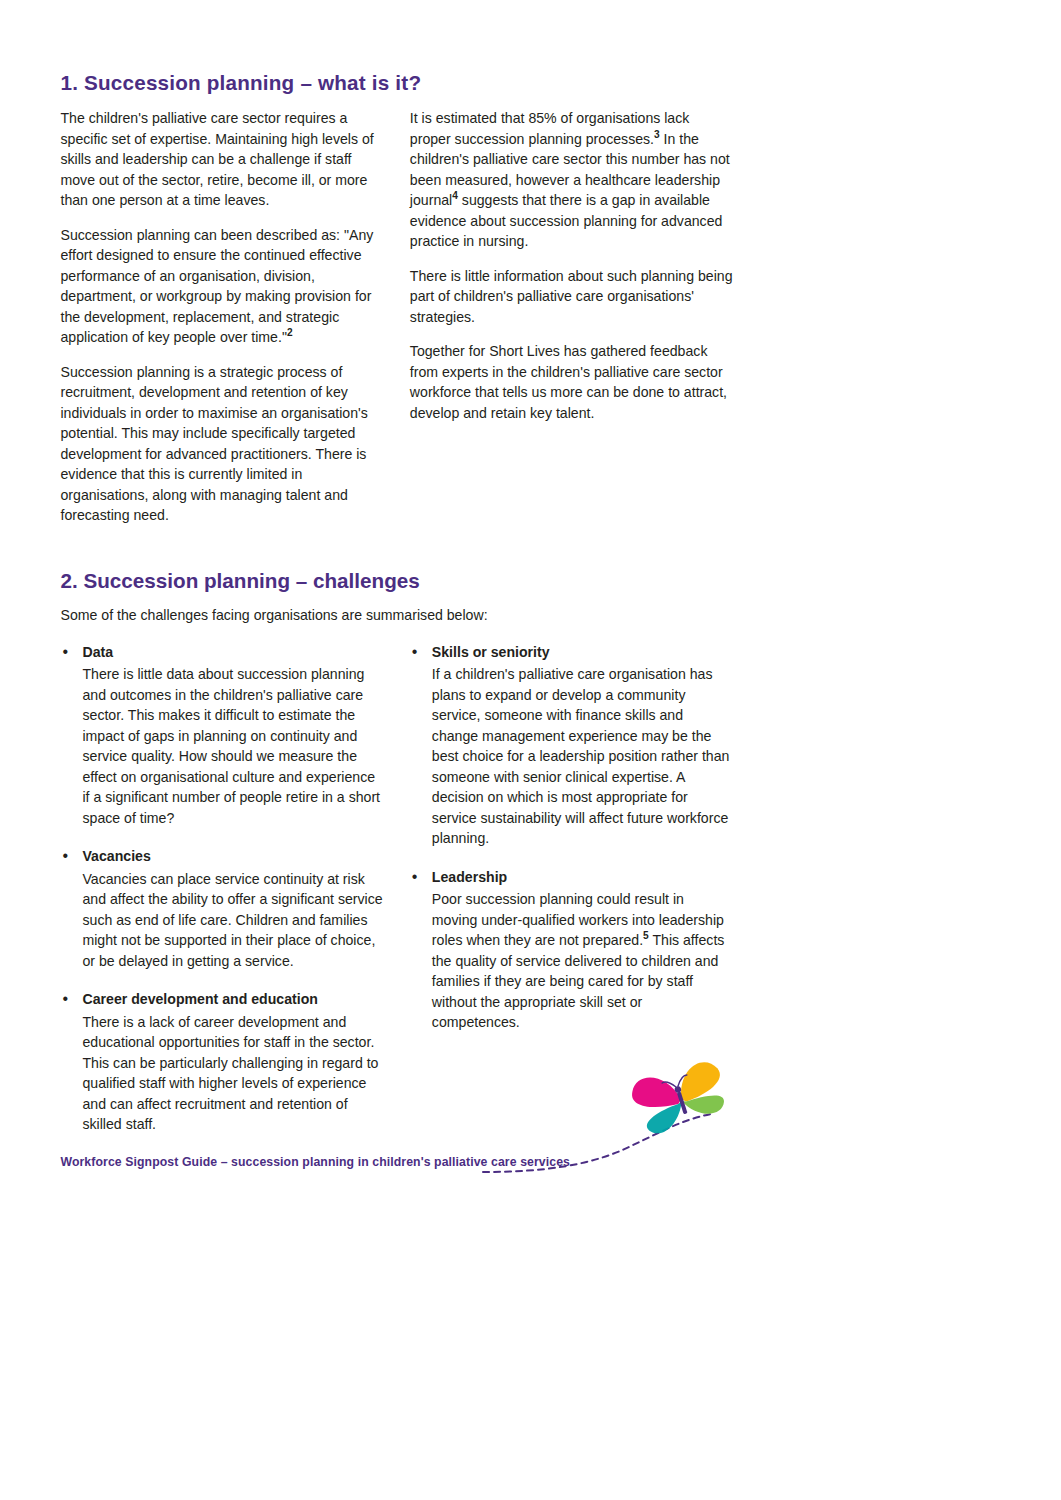1. Succession planning – what is it?
The children's palliative care sector requires a specific set of expertise. Maintaining high levels of skills and leadership can be a challenge if staff move out of the sector, retire, become ill, or more than one person at a time leaves.
Succession planning can been described as: "Any effort designed to ensure the continued effective performance of an organisation, division, department, or workgroup by making provision for the development, replacement, and strategic application of key people over time."2
Succession planning is a strategic process of recruitment, development and retention of key individuals in order to maximise an organisation's potential. This may include specifically targeted development for advanced practitioners. There is evidence that this is currently limited in organisations, along with managing talent and forecasting need.
It is estimated that 85% of organisations lack proper succession planning processes.3 In the children's palliative care sector this number has not been measured, however a healthcare leadership journal4 suggests that there is a gap in available evidence about succession planning for advanced practice in nursing.
There is little information about such planning being part of children's palliative care organisations' strategies.
Together for Short Lives has gathered feedback from experts in the children's palliative care sector workforce that tells us more can be done to attract, develop and retain key talent.
2. Succession planning – challenges
Some of the challenges facing organisations are summarised below:
Data There is little data about succession planning and outcomes in the children's palliative care sector. This makes it difficult to estimate the impact of gaps in planning on continuity and service quality. How should we measure the effect on organisational culture and experience if a significant number of people retire in a short space of time?
Vacancies Vacancies can place service continuity at risk and affect the ability to offer a significant service such as end of life care. Children and families might not be supported in their place of choice, or be delayed in getting a service.
Career development and education There is a lack of career development and educational opportunities for staff in the sector. This can be particularly challenging in regard to qualified staff with higher levels of experience and can affect recruitment and retention of skilled staff.
Skills or seniority If a children's palliative care organisation has plans to expand or develop a community service, someone with finance skills and change management experience may be the best choice for a leadership position rather than someone with senior clinical expertise. A decision on which is most appropriate for service sustainability will affect future workforce planning.
Leadership Poor succession planning could result in moving under-qualified workers into leadership roles when they are not prepared.5 This affects the quality of service delivered to children and families if they are being cared for by staff without the appropriate skill set or competences.
Workforce Signpost Guide – succession planning in children's palliative care services